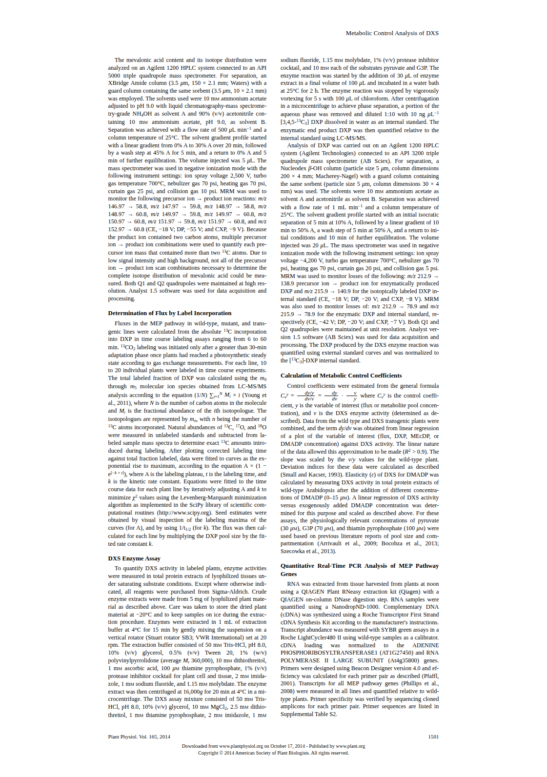Metabolic Control Analysis of DXS
The mevalonic acid content and its isotope distribution were analyzed on an Agilent 1200 HPLC system connected to an API 5000 triple quadrupole mass spectrometer. For separation, an XBridge Amide column (3.5 μm, 150 × 2.1 mm; Waters) with a guard column containing the same sorbent (3.5 μm, 10 × 2.1 mm) was employed. The solvents used were 10 mm ammonium acetate adjusted to pH 9.0 with liquid chromatography-mass spectrometry-grade NH4OH as solvent A and 90% (v/v) acetonitrile containing 10 mm ammonium acetate, pH 9.0, as solvent B. Separation was achieved with a flow rate of 500 μ L min−1 and a column temperature of 25°C. The solvent gradient profile started with a linear gradient from 0% A to 30% A over 20 min, followed by a wash step at 45% A for 5 min, and a return to 0% A and 5 min of further equilibration. The volume injected was 5 μ L. The mass spectrometer was used in negative ionization mode with the following instrument settings: ion spray voltage 2,500 V, turbo gas temperature 700°C, nebulizer gas 70 psi, heating gas 70 psi, curtain gas 25 psi, and collision gas 10 psi. MRM was used to monitor the following precursor ion → product ion reactions: m/z 146.97 → 58.8, m/z 147.97 → 59.8, m/z 148.97 → 58.8, m/z 148.97 → 60.8, m/z 149.97 → 59.8, m/z 149.97 → 60.8, m/z 150.97 → 60.8, m/z 151.97 → 59.8, m/z 151.97 → 60.8, and m/z 152.97 → 60.8 (CE, −18 V; DP, −55 V; and CXP, −9 V). Because the product ion contained two carbon atoms, multiple precursor ion → product ion combinations were used to quantify each precursor ion mass that contained more than two 13C atoms. Due to low signal intensity and high background, not all of the precursor ion → product ion scan combinations necessary to determine the complete isotope distribution of mevalonic acid could be measured. Both Q1 and Q2 quadrupoles were maintained at high resolution. Analyst 1.5 software was used for data acquisition and processing.
Determination of Flux by Label Incorporation
Fluxes in the MEP pathway in wild-type, mutant, and transgenic lines were calculated from the absolute 13C incorporation into DXP in time course labeling assays ranging from 6 to 60 min. 13CO2 labeling was initiated only after a greater than 30-min adaptation phase once plants had reached a photosynthetic steady state according to gas exchange measurements. For each line, 10 to 20 individual plants were labeled in time course experiments. The total labeled fraction of DXP was calculated using the m0 through m5 molecular ion species obtained from LC-MS/MS analysis according to the equation (1/N) ∑i=1N Mi × i (Young et al., 2011), where N is the number of carbon atoms in the molecule and Mi is the fractional abundance of the ith isotopologue. The isotopologues are represented by mn, with n being the number of 13C atoms incorporated. Natural abundances of 13C, 17O, and 18O were measured in unlabeled standards and subtracted from labeled sample mass spectra to determine exact 13C amounts introduced during labeling. After plotting corrected labeling time against total fraction labeled, data were fitted to curves as the exponential rise to maximum, according to the equation A × (1 − e[−k × t]), where A is the labeling plateau, t is the labeling time, and k is the kinetic rate constant. Equations were fitted to the time course data for each plant line by iteratively adjusting A and k to minimize χ2 values using the Levenberg-Marquardt minimization algorithm as implemented in the SciPy library of scientific computational routines (http://www.scipy.org). Seed estimates were obtained by visual inspection of the labeling maxima of the curves (for A), and by using 1/t1/2 (for k). The flux was then calculated for each line by multiplying the DXP pool size by the fitted rate constant k.
DXS Enzyme Assay
To quantify DXS activity in labeled plants, enzyme activities were measured in total protein extracts of lyophilized tissues under saturating substrate conditions. Except where otherwise indicated, all reagents were purchased from Sigma-Aldrich. Crude enzyme extracts were made from 5 mg of lyophilized plant material as described above. Care was taken to store the dried plant material at −20°C and to keep samples on ice during the extraction procedure. Enzymes were extracted in 1 mL of extraction buffer at 4°C for 15 min by gently mixing the suspension on a vertical rotator (Stuart rotator SB3; VWR International) set at 20 rpm. The extraction buffer consisted of 50 mm Tris-HCl, pH 8.0, 10% (v/v) glycerol, 0.5% (v/v) Tween 20, 1% (w/v) polyvinylpyrrolidone (average Mr 360,000), 10 mm dithiothreitol, 1 mm ascorbic acid, 100 μm thiamine pyrophosphate, 1% (v/v) protease inhibitor cocktail for plant cell and tissue, 2 mm imidazole, 1 mm sodium fluoride, and 1.15 mm molybdate. The enzyme extract was then centrifuged at 16,000g for 20 min at 4°C in a microcentrifuge. The DXS assay mixture consisted of 50 mm Tris-HCl, pH 8.0, 10% (v/v) glycerol, 10 mm MgCl2, 2.5 mm dithiothreitol, 1 mm thiamine pyrophosphate, 2 mm imidazole, 1 mm sodium fluoride, 1.15 mm molybdate, 1% (v/v) protease inhibitor cocktail, and 10 mm each of the substrates pyruvate and G3P. The enzyme reaction was started by the addition of 30 μ L of enzyme extract in a final volume of 100 μ L and incubated in a water bath at 25°C for 2 h. The enzyme reaction was stopped by vigorously vortexing for 5 s with 100 μ L of chloroform. After centrifugation in a microcentrifuge to achieve phase separation, a portion of the aqueous phase was removed and diluted 1:10 with 10 ng μ L−1 [3,4,5-13C3] DXP dissolved in water as an internal standard. The enzymatic end product DXP was then quantified relative to the internal standard using LC-MS/MS.
Analysis of DXP was carried out on an Agilent 1200 HPLC system (Agilent Technologies) connected to an API 3200 triple quadrupole mass spectrometer (AB Sciex). For separation, a Nucleodex β-OH column (particle size 5 μm, column dimensions 200 × 4 mm; Macherey-Nagel) with a guard column containing the same sorbent (particle size 5 μm, column dimensions 30 × 4 mm) was used. The solvents were 10 mm ammonium acetate as solvent A and acetonitrile as solvent B. Separation was achieved with a flow rate of 1 mL min−1 and a column temperature of 25°C. The solvent gradient profile started with an initial isocratic separation of 5 min at 10% A, followed by a linear gradient of 10 min to 50% A, a wash step of 5 min at 50% A, and a return to initial conditions and 10 min of further equilibration. The volume injected was 20 μ L. The mass spectrometer was used in negative ionization mode with the following instrument settings: ion spray voltage −4,200 V, turbo gas temperature 700°C, nebulizer gas 70 psi, heating gas 70 psi, curtain gas 20 psi, and collision gas 5 psi. MRM was used to monitor losses of the following: m/z 212.9 → 138.9 precursor ion → product ion for enzymatically produced DXP and m/z 215.9 → 140.9 for the isotopically labeled DXP internal standard (CE, −18 V; DP, −20 V; and CXP, −8 V). MRM was also used to monitor losses of: m/z 212.9 → 78.9 and m/z 215.9 → 78.9 for the enzymatic DXP and internal standard, respectively (CE, −42 V; DP, −20 V; and CXP, −7 V). Both Q1 and Q2 quadrupoles were maintained at unit resolution. Analyst version 1.5 software (AB Sciex) was used for data acquisition and processing. The DXP produced by the DXS enzyme reaction was quantified using external standard curves and was normalized to the [13C3]-DXP internal standard.
Calculation of Metabolic Control Coefficients
Control coefficients were estimated from the general formula Cvy = dy/y dv/v = dy dv · vy where Cvy is the control coefficient, y is the variable of interest (flux or metabolite pool concentration), and v is the DXS enzyme activity (determined as described). Data from the wild type and DXS transgenic plants were combined, and the term dy/dv was obtained from linear regression of a plot of the variable of interest (flux, DXP, MEcDP, or DMADP concentration) against DXS activity. The linear nature of the data allowed this approximation to be made (R2 > 0.9). The slope was scaled by the v/y values for the wild-type plant. Deviation indices for these data were calculated as described (Small and Kacser, 1993). Elasticity (ε) of DXS for DMADP was calculated by measuring DXS activity in total protein extracts of wild-type Arabidopsis after the addition of different concentrations of DMADP (0–15 μm). A linear regression of DXS activity versus exogenously added DMADP concentration was determined for this purpose and scaled as described above. For these assays, the physiologically relevant concentrations of pyruvate (30 μm), G3P (70 μm), and thiamin pyrophosphate (100 μm) were used based on previous literature reports of pool size and compartmentation (Arrivault et al., 2009; Bocobza et al., 2013; Szecowka et al., 2013).
Quantitative Real-Time PCR Analysis of MEP Pathway Genes
RNA was extracted from tissue harvested from plants at noon using a QIAGEN Plant RNeasy extraction kit (Qiagen) with a QIAGEN on-column DNase digestion step. RNA samples were quantified using a NanodropND-1000. Complementary DNA (cDNA) was synthesized using a Roche Transcriptor First Strand cDNA Synthesis Kit according to the manufacturer's instructions. Transcript abundance was measured with SYBR green assays in a Roche LightCycler480 II using wild-type samples as a calibrator. cDNA loading was normalized to the ADENINE PHOSPHORIBOSYLTRANSFERASE1 (AT1G27450) and RNA POLYMERASE II LARGE SUBUNIT (At4g35800) genes. Primers were designed using Beacon Designer version 4.0 and efficiency was calculated for each primer pair as described (Pfaffl, 2001). Transcripts for all MEP pathway genes (Phillips et al., 2008) were measured in all lines and quantified relative to wild-type plants. Primer specificity was verified by sequencing cloned amplicons for each primer pair. Primer sequences are listed in Supplemental Table S2.
Plant Physiol. Vol. 165, 2014
1501
Downloaded from www.plantphysiol.org on October 17, 2014 - Published by www.plant.org
Copyright © 2014 American Society of Plant Biologists. All rights reserved.